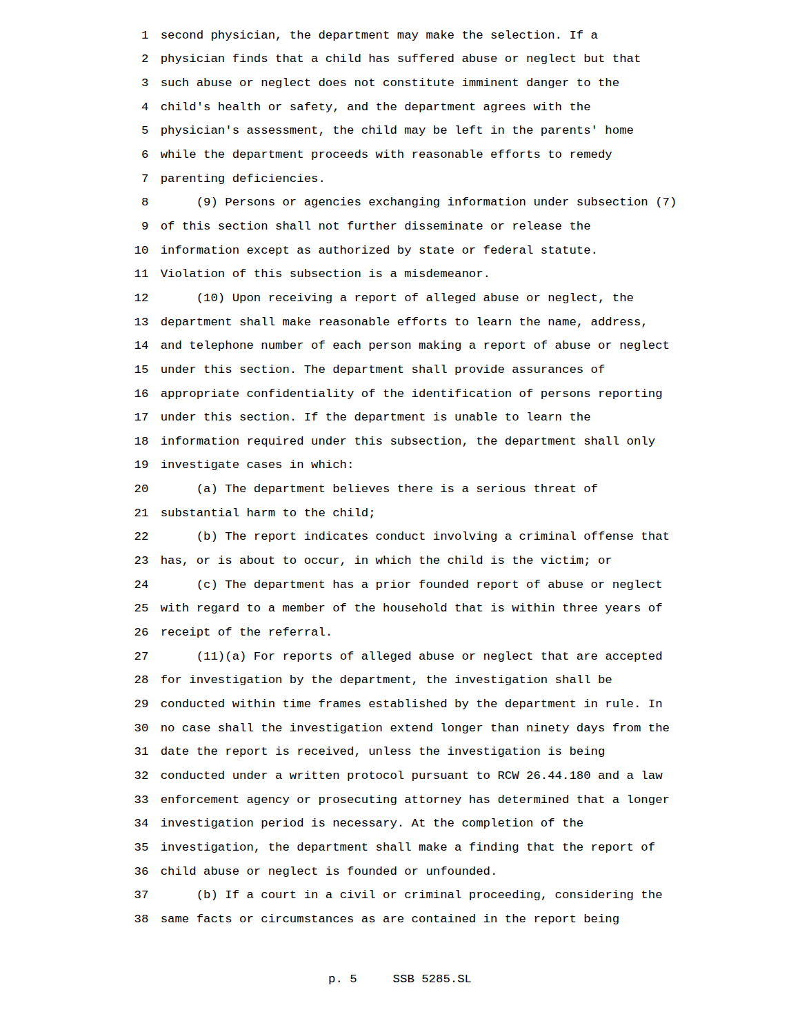second physician, the department may make the selection. If a
physician finds that a child has suffered abuse or neglect but that
such abuse or neglect does not constitute imminent danger to the
child's health or safety, and the department agrees with the
physician's assessment, the child may be left in the parents' home
while the department proceeds with reasonable efforts to remedy
parenting deficiencies.
(9) Persons or agencies exchanging information under subsection (7)
of this section shall not further disseminate or release the
information except as authorized by state or federal statute.
Violation of this subsection is a misdemeanor.
(10) Upon receiving a report of alleged abuse or neglect, the
department shall make reasonable efforts to learn the name, address,
and telephone number of each person making a report of abuse or neglect
under this section. The department shall provide assurances of
appropriate confidentiality of the identification of persons reporting
under this section. If the department is unable to learn the
information required under this subsection, the department shall only
investigate cases in which:
(a) The department believes there is a serious threat of
substantial harm to the child;
(b) The report indicates conduct involving a criminal offense that
has, or is about to occur, in which the child is the victim; or
(c) The department has a prior founded report of abuse or neglect
with regard to a member of the household that is within three years of
receipt of the referral.
(11)(a) For reports of alleged abuse or neglect that are accepted
for investigation by the department, the investigation shall be
conducted within time frames established by the department in rule. In
no case shall the investigation extend longer than ninety days from the
date the report is received, unless the investigation is being
conducted under a written protocol pursuant to RCW 26.44.180 and a law
enforcement agency or prosecuting attorney has determined that a longer
investigation period is necessary. At the completion of the
investigation, the department shall make a finding that the report of
child abuse or neglect is founded or unfounded.
(b) If a court in a civil or criminal proceeding, considering the
same facts or circumstances as are contained in the report being
p. 5 SSB 5285.SL